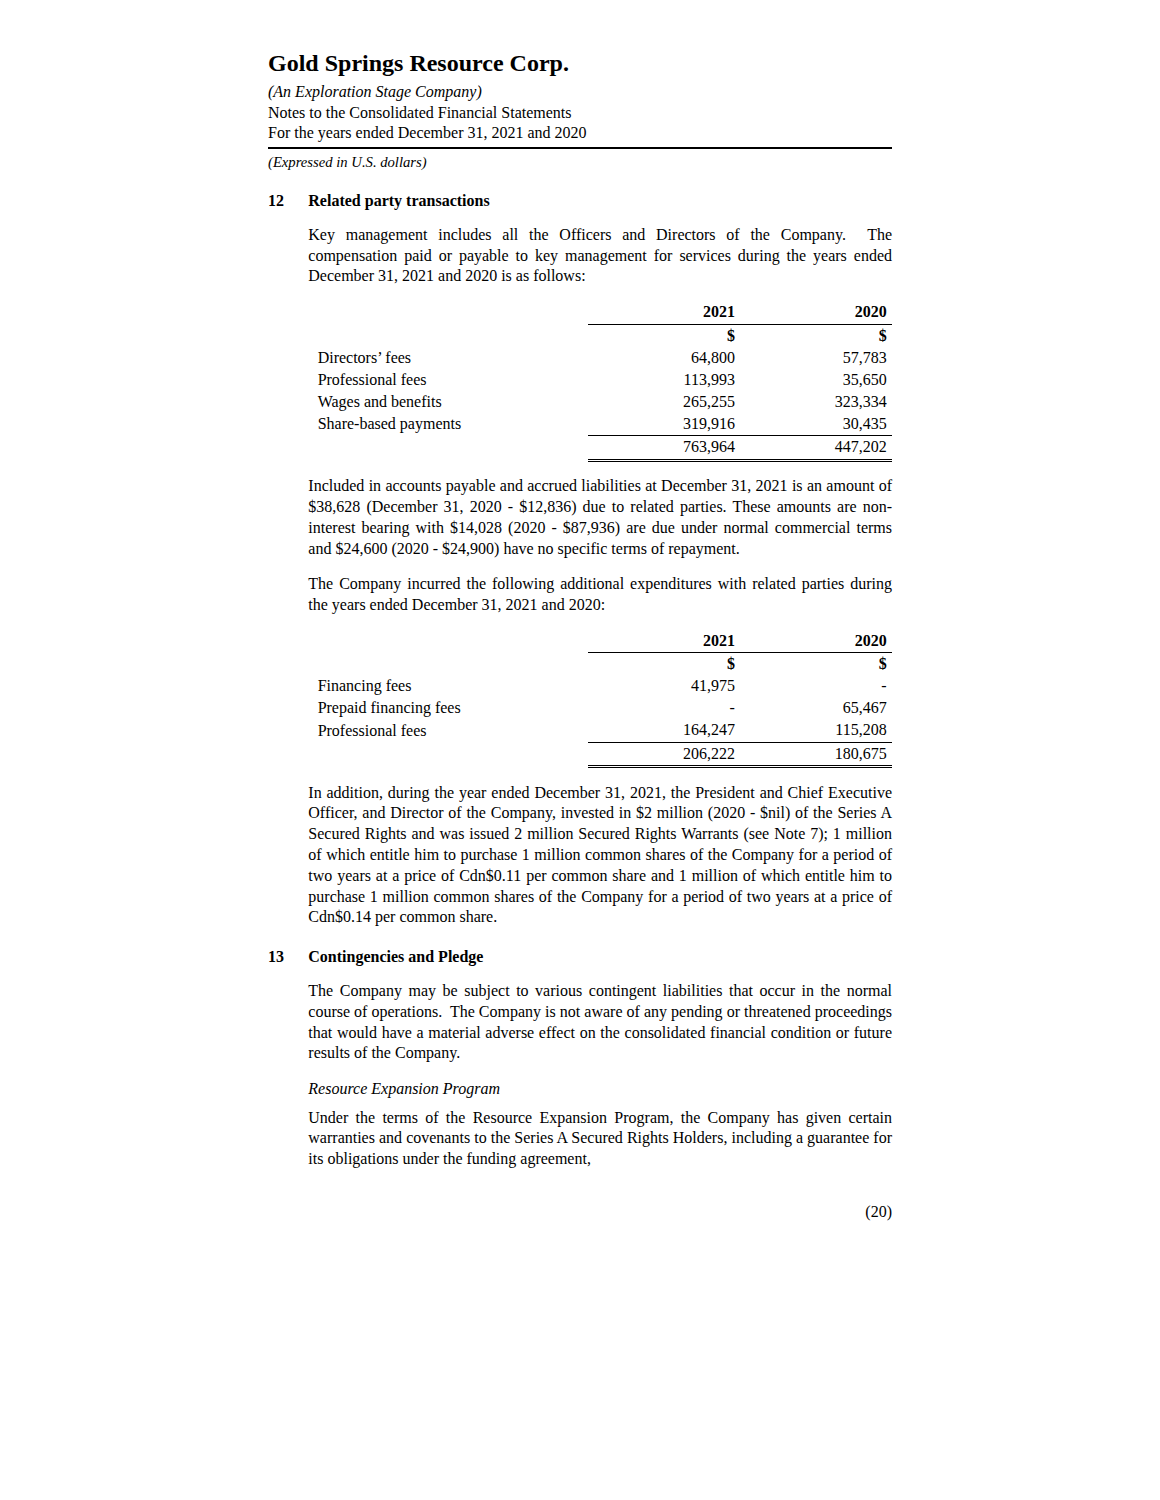Gold Springs Resource Corp.
(An Exploration Stage Company)
Notes to the Consolidated Financial Statements
For the years ended December 31, 2021 and 2020
(Expressed in U.S. dollars)
12
Related party transactions
Key management includes all the Officers and Directors of the Company. The compensation paid or payable to key management for services during the years ended December 31, 2021 and 2020 is as follows:
| | 2021 | 2020 |
| --- | --- | --- |
| | $ | $ |
| Directors’ fees | 64,800 | 57,783 |
| Professional fees | 113,993 | 35,650 |
| Wages and benefits | 265,255 | 323,334 |
| Share-based payments | 319,916 | 30,435 |
| | 763,964 | 447,202 |
Included in accounts payable and accrued liabilities at December 31, 2021 is an amount of $38,628 (December 31, 2020 - $12,836) due to related parties. These amounts are non-interest bearing with $14,028 (2020 - $87,936) are due under normal commercial terms and $24,600 (2020 - $24,900) have no specific terms of repayment.
The Company incurred the following additional expenditures with related parties during the years ended December 31, 2021 and 2020:
| | 2021 | 2020 |
| --- | --- | --- |
| | $ | $ |
| Financing fees | 41,975 | - |
| Prepaid financing fees | - | 65,467 |
| Professional fees | 164,247 | 115,208 |
| | 206,222 | 180,675 |
In addition, during the year ended December 31, 2021, the President and Chief Executive Officer, and Director of the Company, invested in $2 million (2020 - $nil) of the Series A Secured Rights and was issued 2 million Secured Rights Warrants (see Note 7); 1 million of which entitle him to purchase 1 million common shares of the Company for a period of two years at a price of Cdn$0.11 per common share and 1 million of which entitle him to purchase 1 million common shares of the Company for a period of two years at a price of Cdn$0.14 per common share.
13
Contingencies and Pledge
The Company may be subject to various contingent liabilities that occur in the normal course of operations. The Company is not aware of any pending or threatened proceedings that would have a material adverse effect on the consolidated financial condition or future results of the Company.
Resource Expansion Program
Under the terms of the Resource Expansion Program, the Company has given certain warranties and covenants to the Series A Secured Rights Holders, including a guarantee for its obligations under the funding agreement,
(20)